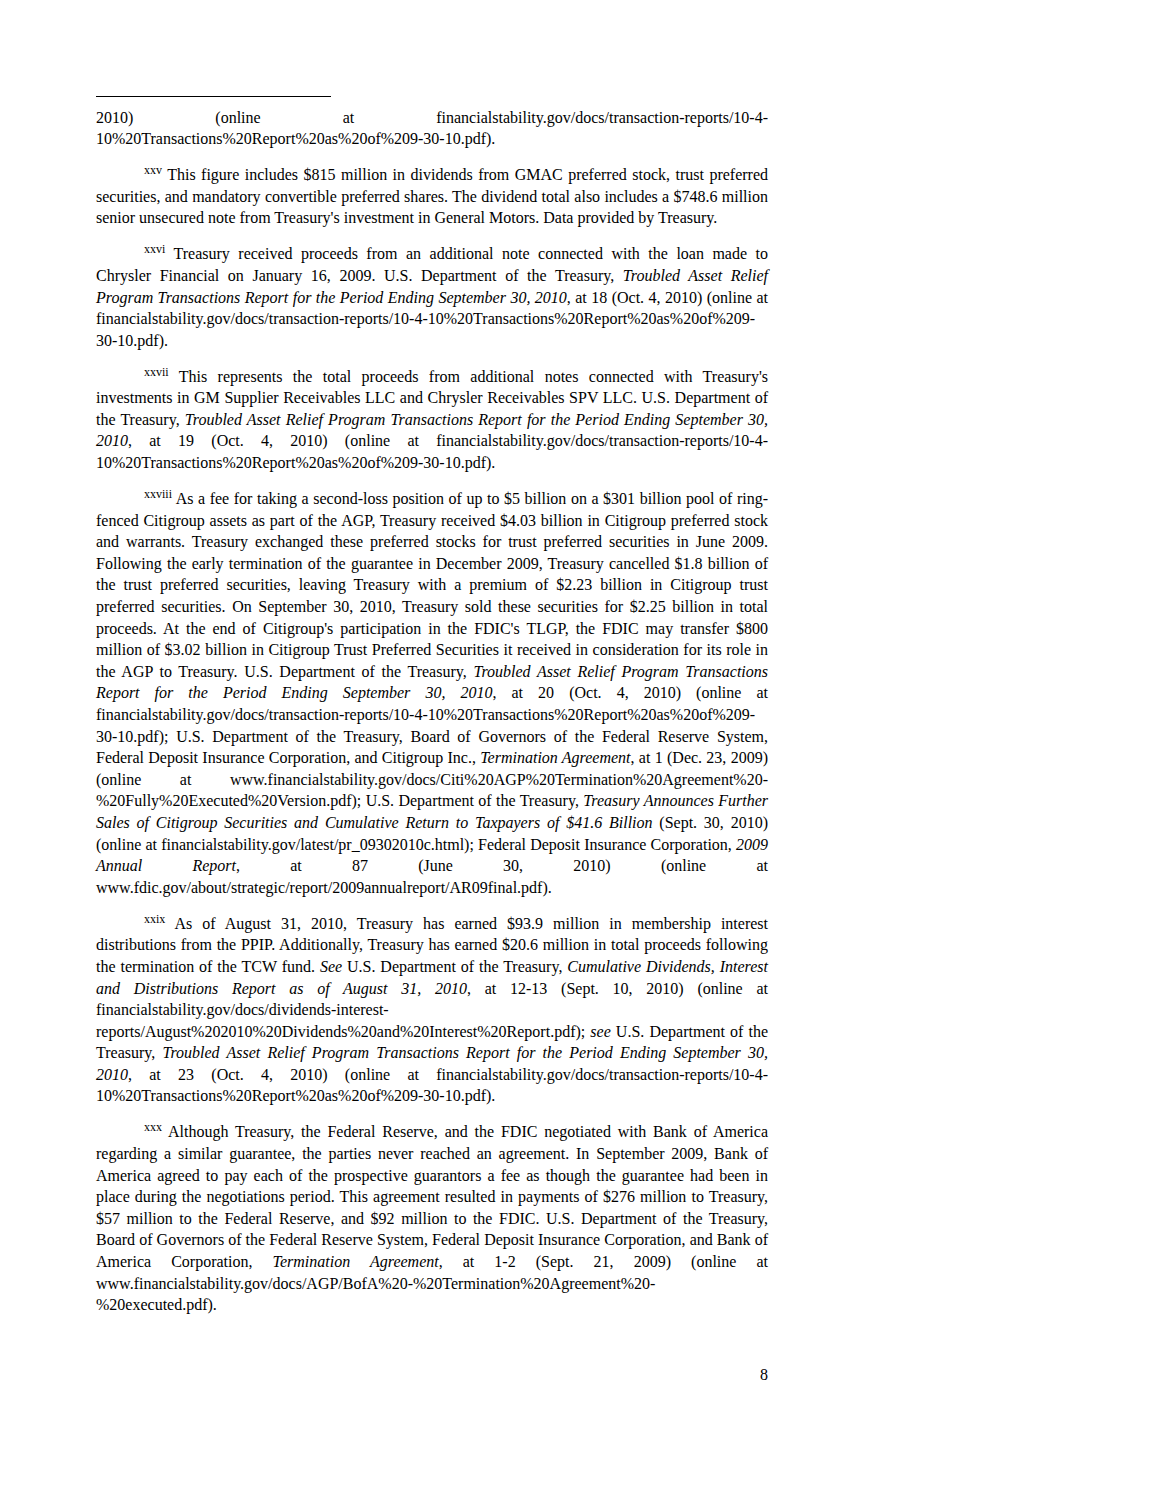2010) (online at financialstability.gov/docs/transaction-reports/10-4-10%20Transactions%20Report%20as%20of%209-30-10.pdf).
xxv This figure includes $815 million in dividends from GMAC preferred stock, trust preferred securities, and mandatory convertible preferred shares. The dividend total also includes a $748.6 million senior unsecured note from Treasury's investment in General Motors. Data provided by Treasury.
xxvi Treasury received proceeds from an additional note connected with the loan made to Chrysler Financial on January 16, 2009. U.S. Department of the Treasury, Troubled Asset Relief Program Transactions Report for the Period Ending September 30, 2010, at 18 (Oct. 4, 2010) (online at financialstability.gov/docs/transaction-reports/10-4-10%20Transactions%20Report%20as%20of%209-30-10.pdf).
xxvii This represents the total proceeds from additional notes connected with Treasury's investments in GM Supplier Receivables LLC and Chrysler Receivables SPV LLC. U.S. Department of the Treasury, Troubled Asset Relief Program Transactions Report for the Period Ending September 30, 2010, at 19 (Oct. 4, 2010) (online at financialstability.gov/docs/transaction-reports/10-4-10%20Transactions%20Report%20as%20of%209-30-10.pdf).
xxviii As a fee for taking a second-loss position of up to $5 billion on a $301 billion pool of ring-fenced Citigroup assets as part of the AGP, Treasury received $4.03 billion in Citigroup preferred stock and warrants. Treasury exchanged these preferred stocks for trust preferred securities in June 2009. Following the early termination of the guarantee in December 2009, Treasury cancelled $1.8 billion of the trust preferred securities, leaving Treasury with a premium of $2.23 billion in Citigroup trust preferred securities. On September 30, 2010, Treasury sold these securities for $2.25 billion in total proceeds. At the end of Citigroup's participation in the FDIC's TLGP, the FDIC may transfer $800 million of $3.02 billion in Citigroup Trust Preferred Securities it received in consideration for its role in the AGP to Treasury. U.S. Department of the Treasury, Troubled Asset Relief Program Transactions Report for the Period Ending September 30, 2010, at 20 (Oct. 4, 2010) (online at financialstability.gov/docs/transaction-reports/10-4-10%20Transactions%20Report%20as%20of%209-30-10.pdf); U.S. Department of the Treasury, Board of Governors of the Federal Reserve System, Federal Deposit Insurance Corporation, and Citigroup Inc., Termination Agreement, at 1 (Dec. 23, 2009) (online at www.financialstability.gov/docs/Citi%20AGP%20Termination%20Agreement%20-%20Fully%20Executed%20Version.pdf); U.S. Department of the Treasury, Treasury Announces Further Sales of Citigroup Securities and Cumulative Return to Taxpayers of $41.6 Billion (Sept. 30, 2010) (online at financialstability.gov/latest/pr_09302010c.html); Federal Deposit Insurance Corporation, 2009 Annual Report, at 87 (June 30, 2010) (online at www.fdic.gov/about/strategic/report/2009annualreport/AR09final.pdf).
xxix As of August 31, 2010, Treasury has earned $93.9 million in membership interest distributions from the PPIP. Additionally, Treasury has earned $20.6 million in total proceeds following the termination of the TCW fund. See U.S. Department of the Treasury, Cumulative Dividends, Interest and Distributions Report as of August 31, 2010, at 12-13 (Sept. 10, 2010) (online at financialstability.gov/docs/dividends-interest-reports/August%202010%20Dividends%20and%20Interest%20Report.pdf); see U.S. Department of the Treasury, Troubled Asset Relief Program Transactions Report for the Period Ending September 30, 2010, at 23 (Oct. 4, 2010) (online at financialstability.gov/docs/transaction-reports/10-4-10%20Transactions%20Report%20as%20of%209-30-10.pdf).
xxx Although Treasury, the Federal Reserve, and the FDIC negotiated with Bank of America regarding a similar guarantee, the parties never reached an agreement. In September 2009, Bank of America agreed to pay each of the prospective guarantors a fee as though the guarantee had been in place during the negotiations period. This agreement resulted in payments of $276 million to Treasury, $57 million to the Federal Reserve, and $92 million to the FDIC. U.S. Department of the Treasury, Board of Governors of the Federal Reserve System, Federal Deposit Insurance Corporation, and Bank of America Corporation, Termination Agreement, at 1-2 (Sept. 21, 2009) (online at www.financialstability.gov/docs/AGP/BofA%20-%20Termination%20Agreement%20-%20executed.pdf).
8